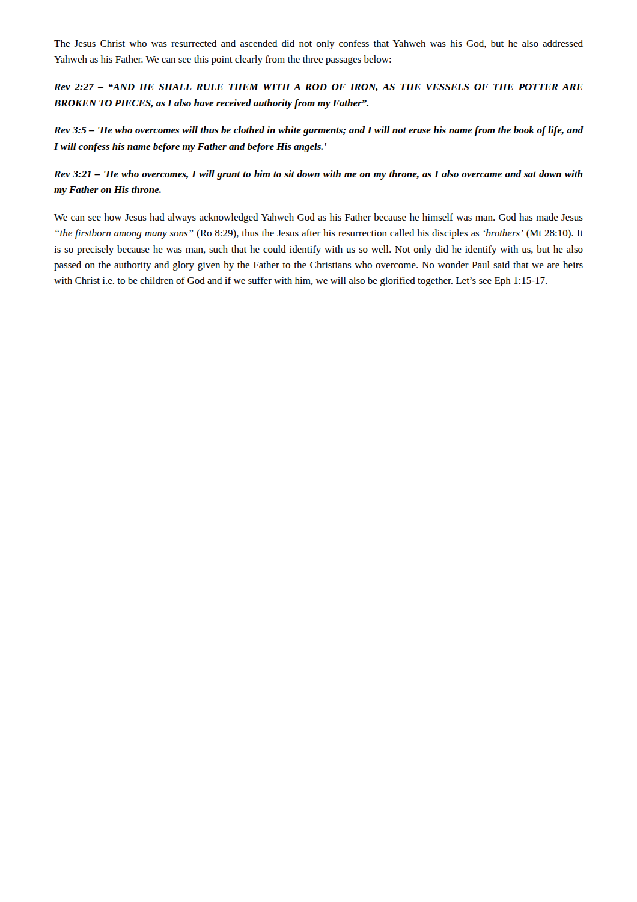The Jesus Christ who was resurrected and ascended did not only confess that Yahweh was his God, but he also addressed Yahweh as his Father. We can see this point clearly from the three passages below:
Rev 2:27 – “AND HE SHALL RULE THEM WITH A ROD OF IRON, AS THE VESSELS OF THE POTTER ARE BROKEN TO PIECES, as I also have received authority from my Father”.
Rev 3:5 – 'He who overcomes will thus be clothed in white garments; and I will not erase his name from the book of life, and I will confess his name before my Father and before His angels.'
Rev 3:21 – 'He who overcomes, I will grant to him to sit down with me on my throne, as I also overcame and sat down with my Father on His throne.
We can see how Jesus had always acknowledged Yahweh God as his Father because he himself was man. God has made Jesus “the firstborn among many sons” (Ro 8:29), thus the Jesus after his resurrection called his disciples as ‘brothers’ (Mt 28:10). It is so precisely because he was man, such that he could identify with us so well. Not only did he identify with us, but he also passed on the authority and glory given by the Father to the Christians who overcome. No wonder Paul said that we are heirs with Christ i.e. to be children of God and if we suffer with him, we will also be glorified together. Let’s see Eph 1:15-17.